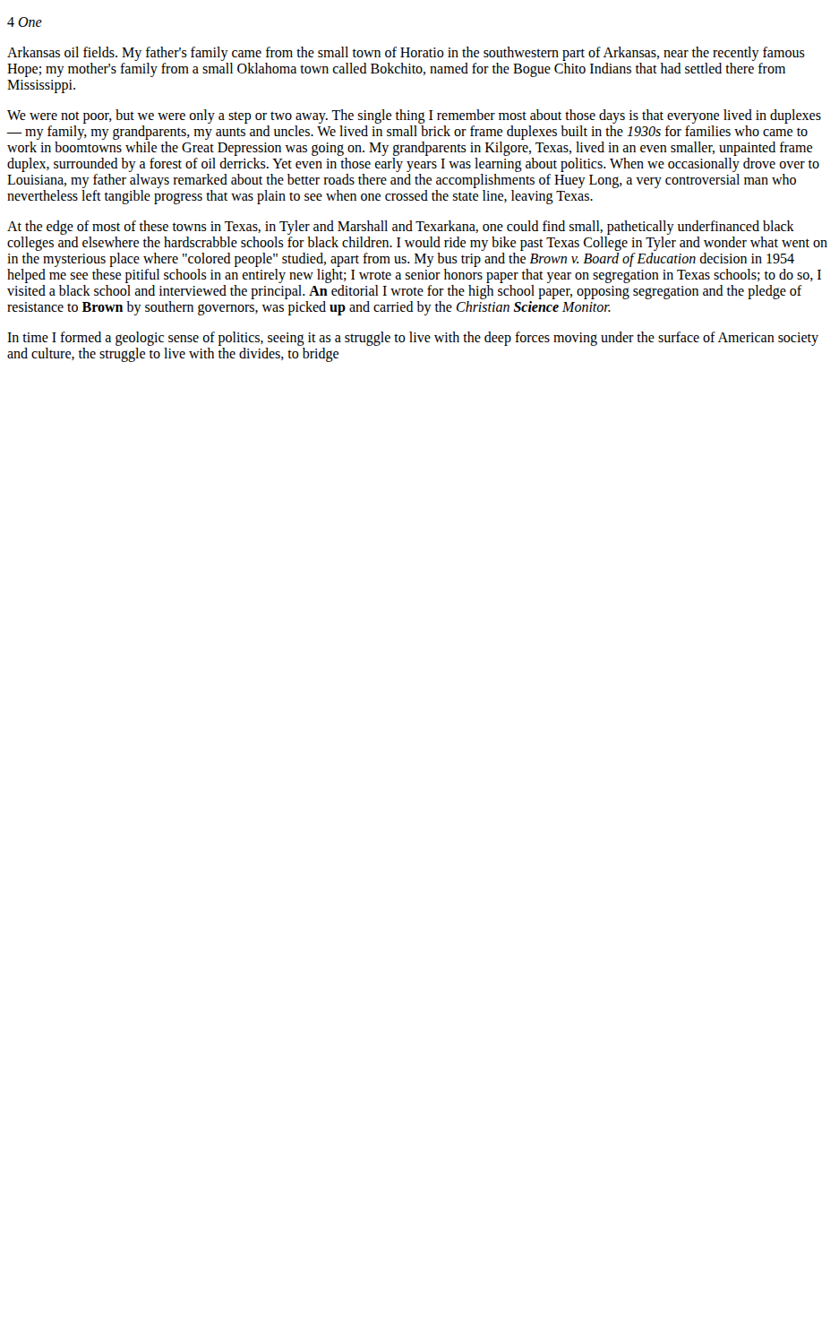4 One
Arkansas oil fields. My father's family came from the small town of Horatio in the southwestern part of Arkansas, near the recently famous Hope; my mother's family from a small Oklahoma town called Bokchito, named for the Bogue Chito Indians that had settled there from Mississippi.
We were not poor, but we were only a step or two away. The single thing I remember most about those days is that everyone lived in duplexes — my family, my grandparents, my aunts and uncles. We lived in small brick or frame duplexes built in the 1930s for families who came to work in boomtowns while the Great Depression was going on. My grandparents in Kilgore, Texas, lived in an even smaller, unpainted frame duplex, surrounded by a forest of oil derricks. Yet even in those early years I was learning about politics. When we occasionally drove over to Louisiana, my father always remarked about the better roads there and the accomplishments of Huey Long, a very controversial man who nevertheless left tangible progress that was plain to see when one crossed the state line, leaving Texas.
At the edge of most of these towns in Texas, in Tyler and Marshall and Texarkana, one could find small, pathetically underfinanced black colleges and elsewhere the hardscrabble schools for black children. I would ride my bike past Texas College in Tyler and wonder what went on in the mysterious place where "colored people" studied, apart from us. My bus trip and the Brown v. Board of Education decision in 1954 helped me see these pitiful schools in an entirely new light; I wrote a senior honors paper that year on segregation in Texas schools; to do so, I visited a black school and interviewed the principal. An editorial I wrote for the high school paper, opposing segregation and the pledge of resistance to Brown by southern governors, was picked up and carried by the Christian Science Monitor.
In time I formed a geologic sense of politics, seeing it as a struggle to live with the deep forces moving under the surface of American society and culture, the struggle to live with the divides, to bridge